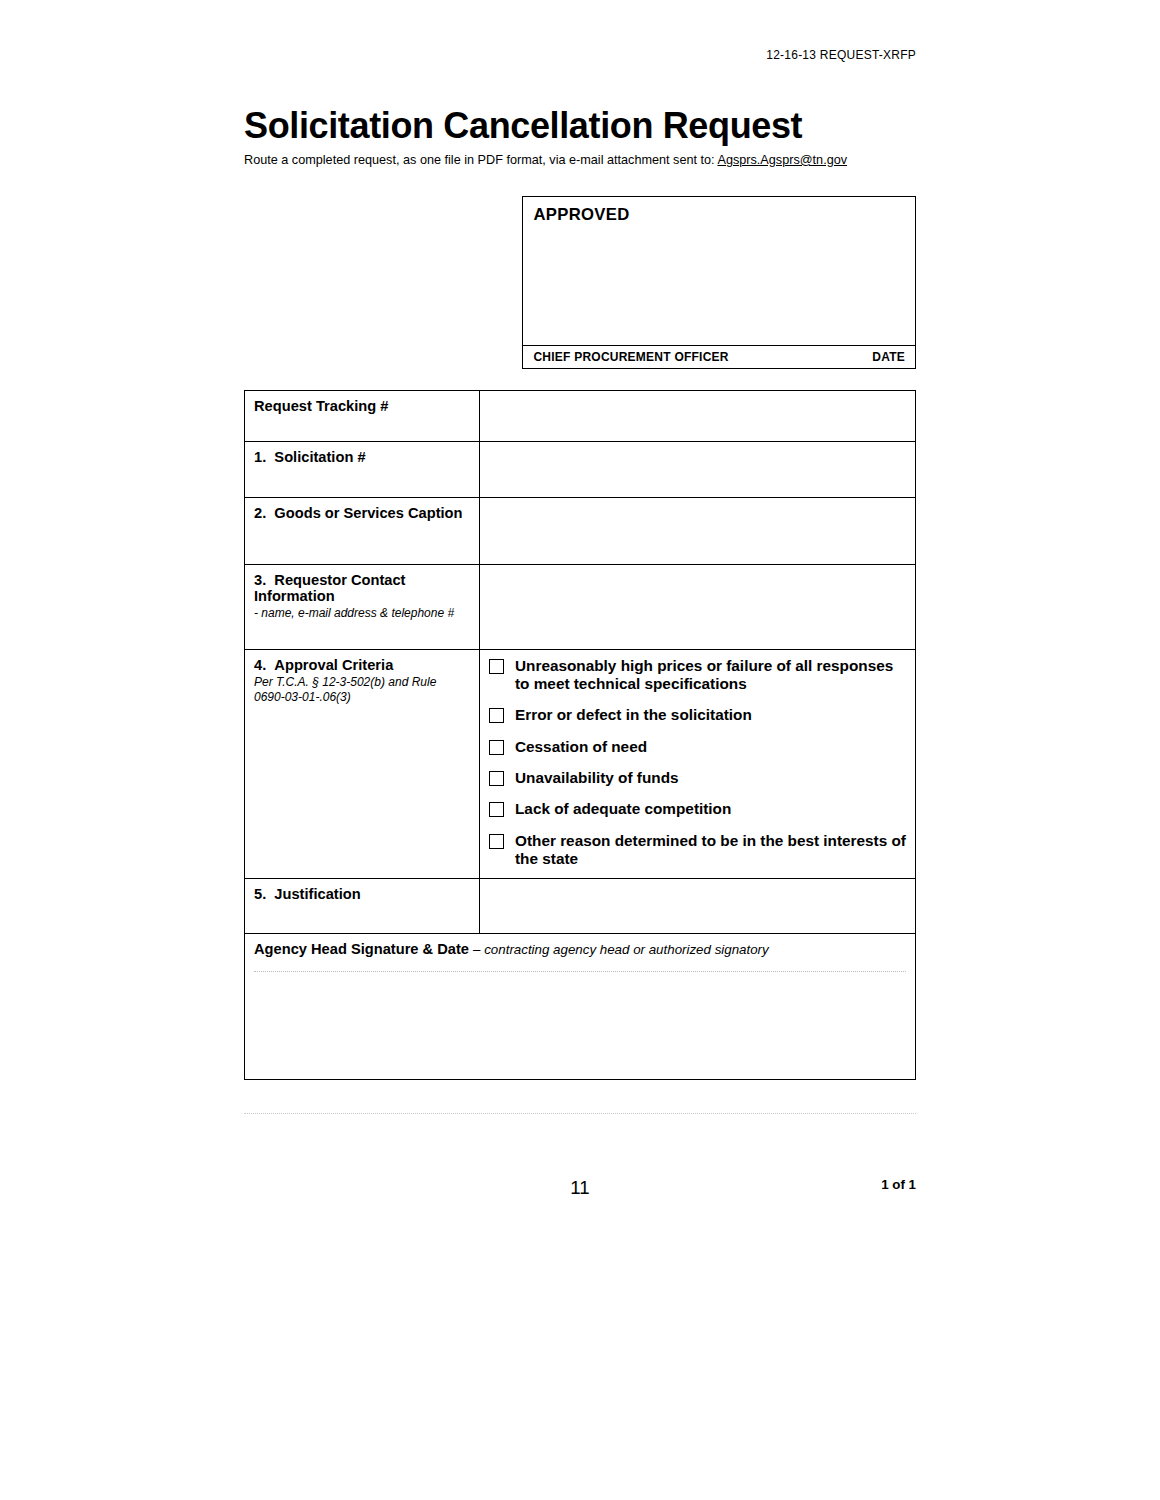12-16-13 REQUEST-XRFP
Solicitation Cancellation Request
Route a completed request, as one file in PDF format, via e-mail attachment sent to: Agsprs.Agsprs@tn.gov
APPROVED
CHIEF PROCUREMENT OFFICER DATE
| Request Tracking # | |
| 1. Solicitation # | |
| 2. Goods or Services Caption | |
| 3. Requestor Contact Information - name, e-mail address & telephone # | |
| 4. Approval Criteria Per T.C.A. § 12-3-502(b) and Rule 0690-03-01-.06(3) | Unreasonably high prices or failure of all responses to meet technical specifications Error or defect in the solicitation Cessation of need Unavailability of funds Lack of adequate competition Other reason determined to be in the best interests of the state |
| 5. Justification | |
| Agency Head Signature & Date – contracting agency head or authorized signatory |
11
1 of 1